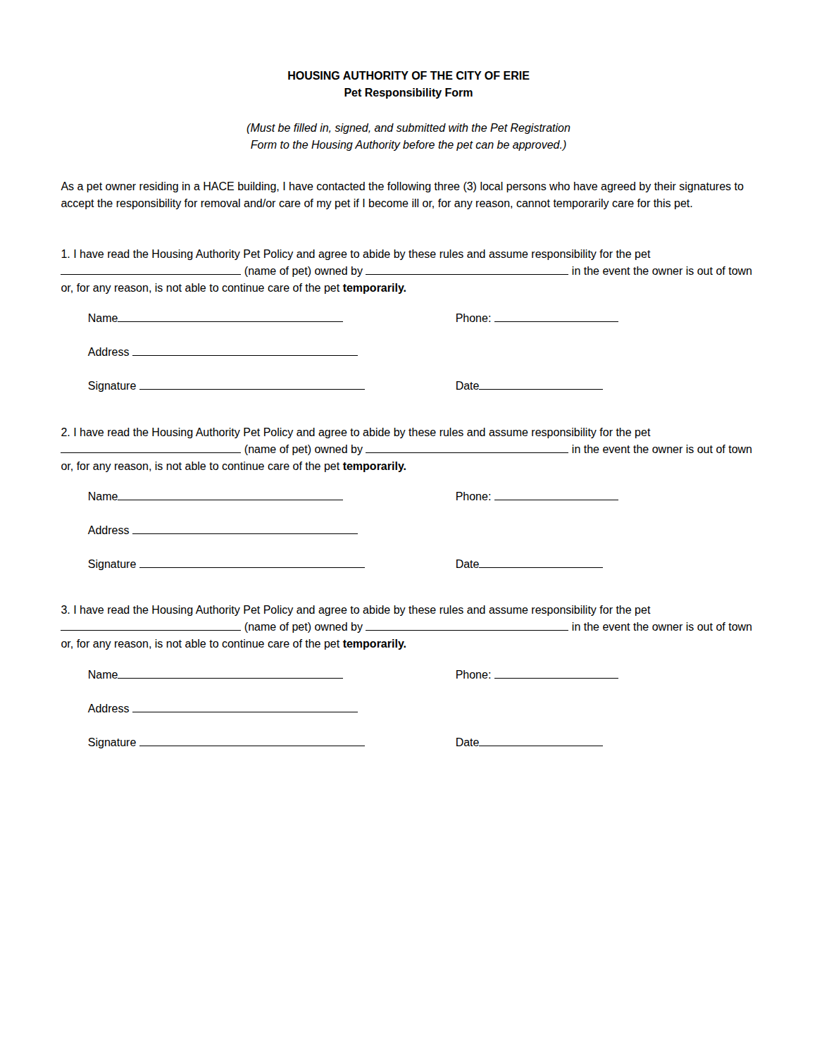HOUSING AUTHORITY OF THE CITY OF ERIE Pet Responsibility Form
(Must be filled in, signed, and submitted with the Pet Registration
Form to the Housing Authority before the pet can be approved.)
As a pet owner residing in a HACE building, I have contacted the following three (3) local persons who have agreed by their signatures to accept the responsibility for removal and/or care of my pet if I become ill or, for any reason, cannot temporarily care for this pet.
1. I have read the Housing Authority Pet Policy and agree to abide by these rules and assume responsibility for the pet (name of pet) owned by in the event the owner is out of town or, for any reason, is not able to continue care of the pet temporarily.
Name
Phone:
Address
Signature
Date
2. I have read the Housing Authority Pet Policy and agree to abide by these rules and assume responsibility for the pet (name of pet) owned by in the event the owner is out of town or, for any reason, is not able to continue care of the pet temporarily.
Name
Phone:
Address
Signature
Date
3. I have read the Housing Authority Pet Policy and agree to abide by these rules and assume responsibility for the pet (name of pet) owned by in the event the owner is out of town or, for any reason, is not able to continue care of the pet temporarily.
Name
Phone:
Address
Signature
Date